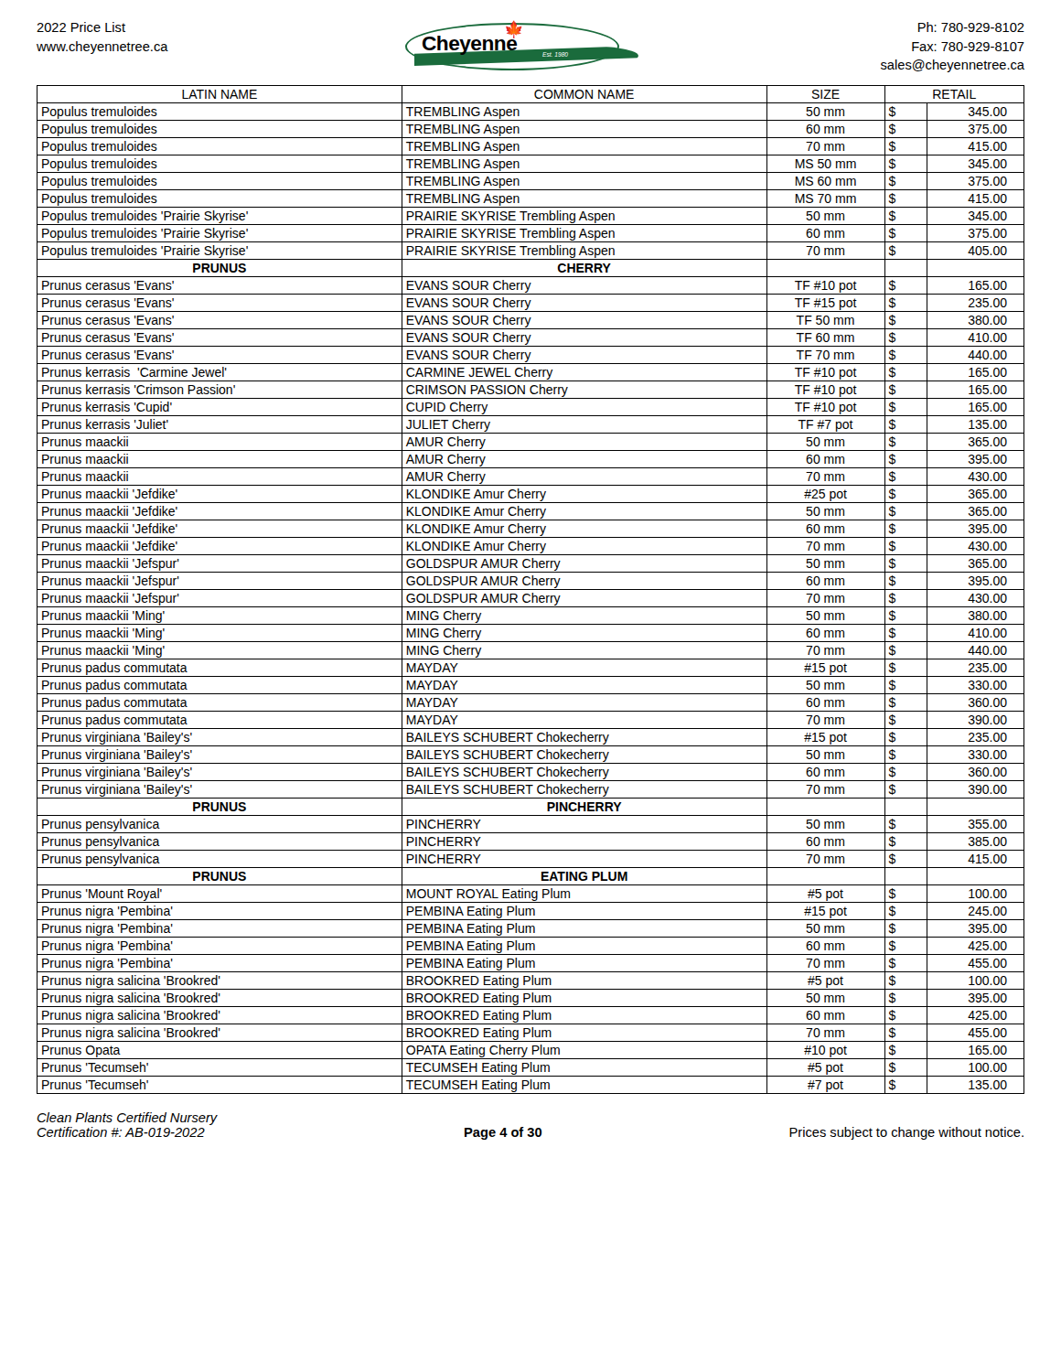2022 Price List
www.cheyennetree.ca
Cheyenne
🍁
Est. 1980
Ph: 780-929-8102
Fax: 780-929-8107
sales@cheyennetree.ca
| LATIN NAME | COMMON NAME | SIZE | RETAIL |
| --- | --- | --- | --- |
| Populus tremuloides | TREMBLING Aspen | 50 mm | $ | 345.00 |
| Populus tremuloides | TREMBLING Aspen | 60 mm | $ | 375.00 |
| Populus tremuloides | TREMBLING Aspen | 70 mm | $ | 415.00 |
| Populus tremuloides | TREMBLING Aspen | MS 50 mm | $ | 345.00 |
| Populus tremuloides | TREMBLING Aspen | MS 60 mm | $ | 375.00 |
| Populus tremuloides | TREMBLING Aspen | MS 70 mm | $ | 415.00 |
| Populus tremuloides 'Prairie Skyrise' | PRAIRIE SKYRISE Trembling Aspen | 50 mm | $ | 345.00 |
| Populus tremuloides 'Prairie Skyrise' | PRAIRIE SKYRISE Trembling Aspen | 60 mm | $ | 375.00 |
| Populus tremuloides 'Prairie Skyrise' | PRAIRIE SKYRISE Trembling Aspen | 70 mm | $ | 405.00 |
| PRUNUS | CHERRY | | | |
| Prunus cerasus 'Evans' | EVANS SOUR Cherry | TF #10 pot | $ | 165.00 |
| Prunus cerasus 'Evans' | EVANS SOUR Cherry | TF #15 pot | $ | 235.00 |
| Prunus cerasus 'Evans' | EVANS SOUR Cherry | TF 50 mm | $ | 380.00 |
| Prunus cerasus 'Evans' | EVANS SOUR Cherry | TF 60 mm | $ | 410.00 |
| Prunus cerasus 'Evans' | EVANS SOUR Cherry | TF 70 mm | $ | 440.00 |
| Prunus kerrasis 'Carmine Jewel' | CARMINE JEWEL Cherry | TF #10 pot | $ | 165.00 |
| Prunus kerrasis 'Crimson Passion' | CRIMSON PASSION Cherry | TF #10 pot | $ | 165.00 |
| Prunus kerrasis 'Cupid' | CUPID Cherry | TF #10 pot | $ | 165.00 |
| Prunus kerrasis 'Juliet' | JULIET Cherry | TF #7 pot | $ | 135.00 |
| Prunus maackii | AMUR Cherry | 50 mm | $ | 365.00 |
| Prunus maackii | AMUR Cherry | 60 mm | $ | 395.00 |
| Prunus maackii | AMUR Cherry | 70 mm | $ | 430.00 |
| Prunus maackii 'Jefdike' | KLONDIKE Amur Cherry | #25 pot | $ | 365.00 |
| Prunus maackii 'Jefdike' | KLONDIKE Amur Cherry | 50 mm | $ | 365.00 |
| Prunus maackii 'Jefdike' | KLONDIKE Amur Cherry | 60 mm | $ | 395.00 |
| Prunus maackii 'Jefdike' | KLONDIKE Amur Cherry | 70 mm | $ | 430.00 |
| Prunus maackii 'Jefspur' | GOLDSPUR AMUR Cherry | 50 mm | $ | 365.00 |
| Prunus maackii 'Jefspur' | GOLDSPUR AMUR Cherry | 60 mm | $ | 395.00 |
| Prunus maackii 'Jefspur' | GOLDSPUR AMUR Cherry | 70 mm | $ | 430.00 |
| Prunus maackii 'Ming' | MING Cherry | 50 mm | $ | 380.00 |
| Prunus maackii 'Ming' | MING Cherry | 60 mm | $ | 410.00 |
| Prunus maackii 'Ming' | MING Cherry | 70 mm | $ | 440.00 |
| Prunus padus commutata | MAYDAY | #15 pot | $ | 235.00 |
| Prunus padus commutata | MAYDAY | 50 mm | $ | 330.00 |
| Prunus padus commutata | MAYDAY | 60 mm | $ | 360.00 |
| Prunus padus commutata | MAYDAY | 70 mm | $ | 390.00 |
| Prunus virginiana 'Bailey's' | BAILEYS SCHUBERT Chokecherry | #15 pot | $ | 235.00 |
| Prunus virginiana 'Bailey's' | BAILEYS SCHUBERT Chokecherry | 50 mm | $ | 330.00 |
| Prunus virginiana 'Bailey's' | BAILEYS SCHUBERT Chokecherry | 60 mm | $ | 360.00 |
| Prunus virginiana 'Bailey's' | BAILEYS SCHUBERT Chokecherry | 70 mm | $ | 390.00 |
| PRUNUS | PINCHERRY | | | |
| Prunus pensylvanica | PINCHERRY | 50 mm | $ | 355.00 |
| Prunus pensylvanica | PINCHERRY | 60 mm | $ | 385.00 |
| Prunus pensylvanica | PINCHERRY | 70 mm | $ | 415.00 |
| PRUNUS | EATING PLUM | | | |
| Prunus 'Mount Royal' | MOUNT ROYAL Eating Plum | #5 pot | $ | 100.00 |
| Prunus nigra 'Pembina' | PEMBINA Eating Plum | #15 pot | $ | 245.00 |
| Prunus nigra 'Pembina' | PEMBINA Eating Plum | 50 mm | $ | 395.00 |
| Prunus nigra 'Pembina' | PEMBINA Eating Plum | 60 mm | $ | 425.00 |
| Prunus nigra 'Pembina' | PEMBINA Eating Plum | 70 mm | $ | 455.00 |
| Prunus nigra salicina 'Brookred' | BROOKRED Eating Plum | #5 pot | $ | 100.00 |
| Prunus nigra salicina 'Brookred' | BROOKRED Eating Plum | 50 mm | $ | 395.00 |
| Prunus nigra salicina 'Brookred' | BROOKRED Eating Plum | 60 mm | $ | 425.00 |
| Prunus nigra salicina 'Brookred' | BROOKRED Eating Plum | 70 mm | $ | 455.00 |
| Prunus Opata | OPATA Eating Cherry Plum | #10 pot | $ | 165.00 |
| Prunus 'Tecumseh' | TECUMSEH Eating Plum | #5 pot | $ | 100.00 |
| Prunus 'Tecumseh' | TECUMSEH Eating Plum | #7 pot | $ | 135.00 |
Clean Plants Certified Nursery
Certification #: AB-019-2022
Page 4 of 30
Prices subject to change without notice.